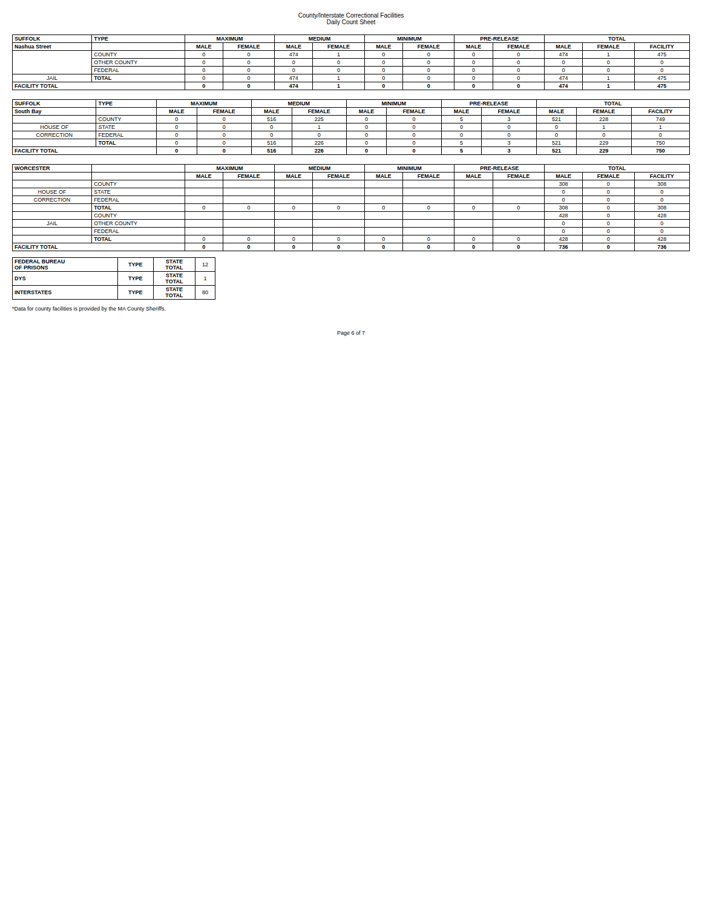County/Interstate Correctional Facilities
Daily Count Sheet
| SUFFOLK | TYPE | MAXIMUM | MEDIUM | MINIMUM | PRE-RELEASE | TOTAL |
| Nashua Street | | MALE | FEMALE | MALE | FEMALE | MALE | FEMALE | MALE | FEMALE | MALE | FEMALE | FACILITY |
| | COUNTY | 0 | 0 | 474 | 1 | 0 | 0 | 0 | 0 | 474 | 1 | 475 |
| OTHER COUNTY | 0 | 0 | 0 | 0 | 0 | 0 | 0 | 0 | 0 | 0 | 0 |
| FEDERAL | 0 | 0 | 0 | 0 | 0 | 0 | 0 | 0 | 0 | 0 | 0 |
| JAIL | TOTAL | 0 | 0 | 474 | 1 | 0 | 0 | 0 | 0 | 474 | 1 | 475 |
| FACILITY TOTAL | 0 | 0 | 474 | 1 | 0 | 0 | 0 | 0 | 474 | 1 | 475 |
| SUFFOLK | TYPE | MAXIMUM | MEDIUM | MINIMUM | PRE-RELEASE | TOTAL |
| South Bay | | MALE | FEMALE | MALE | FEMALE | MALE | FEMALE | MALE | FEMALE | MALE | FEMALE | FACILITY |
| | COUNTY | 0 | 0 | 516 | 225 | 0 | 0 | 5 | 3 | 521 | 228 | 749 |
| HOUSE OF | STATE | 0 | 0 | 0 | 1 | 0 | 0 | 0 | 0 | 0 | 1 | 1 |
| CORRECTION | FEDERAL | 0 | 0 | 0 | 0 | 0 | 0 | 0 | 0 | 0 | 0 | 0 |
| | TOTAL | 0 | 0 | 516 | 226 | 0 | 0 | 5 | 3 | 521 | 229 | 750 |
| FACILITY TOTAL | 0 | 0 | 516 | 226 | 0 | 0 | 5 | 3 | 521 | 229 | 750 |
| WORCESTER | | MAXIMUM | MEDIUM | MINIMUM | PRE-RELEASE | TOTAL |
| | | MALE | FEMALE | MALE | FEMALE | MALE | FEMALE | MALE | FEMALE | MALE | FEMALE | FACILITY |
| | COUNTY | | | | | | | | | 308 | 0 | 308 |
| HOUSE OF | STATE | | | | | | | | | 0 | 0 | 0 |
| CORRECTION | FEDERAL | | | | | | | | | 0 | 0 | 0 |
| | TOTAL | 0 | 0 | 0 | 0 | 0 | 0 | 0 | 0 | 308 | 0 | 308 |
| | COUNTY | | | | | | | | | 428 | 0 | 428 |
| JAIL | OTHER COUNTY | | | | | | | | | 0 | 0 | 0 |
| | FEDERAL | | | | | | | | | 0 | 0 | 0 |
| | TOTAL | 0 | 0 | 0 | 0 | 0 | 0 | 0 | 0 | 428 | 0 | 428 |
| FACILITY TOTAL | 0 | 0 | 0 | 0 | 0 | 0 | 0 | 0 | 736 | 0 | 736 |
| FEDERAL BUREAU OF PRISONS | TYPE | STATE TOTAL | 12 |
| DYS | TYPE | STATE TOTAL | 1 |
| INTERSTATES | TYPE | STATE TOTAL | 80 |
*Data for county facilities is provided by the MA County Sheriffs.
Page 6 of 7